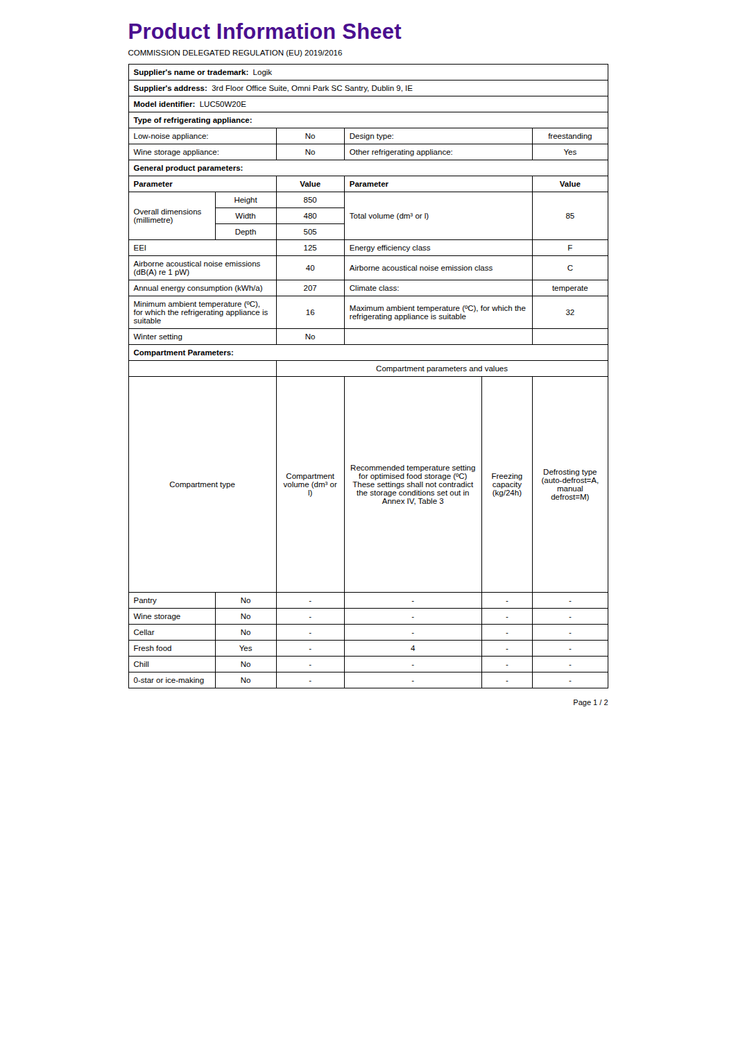Product Information Sheet
COMMISSION DELEGATED REGULATION (EU) 2019/2016
| Supplier's name or trademark: Logik |
| Supplier's address: 3rd Floor Office Suite, Omni Park SC Santry, Dublin 9, IE |
| Model identifier: LUC50W20E |
| Type of refrigerating appliance: |
| Low-noise appliance: | No | Design type: | freestanding |
| Wine storage appliance: | No | Other refrigerating appliance: | Yes |
| General product parameters: |
| Parameter | Value | Parameter | Value |
| Overall dimensions (millimetre) | Height | 850 | Total volume (dm³ or l) | 85 |
| Width | 480 |
| Depth | 505 |
| EEI | 125 | Energy efficiency class | F |
| Airborne acoustical noise emissions (dB(A) re 1 pW) | 40 | Airborne acoustical noise emission class | C |
| Annual energy consumption (kWh/a) | 207 | Climate class: | temperate |
| Minimum ambient temperature (ºC), for which the refrigerating appliance is suitable | 16 | Maximum ambient temperature (ºC), for which the refrigerating appliance is suitable | 32 |
| Winter setting | No | | |
| Compartment Parameters: |
| | Compartment parameters and values |
| Compartment type | Compartment volume (dm³ or l) | Recommended temperature setting for optimised food storage (ºC) These settings shall not contradict the storage conditions set out in Annex IV, Table 3 | Freezing capacity (kg/24h) | Defrosting type (auto-defrost=A, manual defrost=M) |
| Pantry | No | - | - | - | - |
| Wine storage | No | - | - | - | - |
| Cellar | No | - | - | - | - |
| Fresh food | Yes | - | 4 | - | - |
| Chill | No | - | - | - | - |
| 0-star or ice-making | No | - | - | - | - |
Page 1 / 2